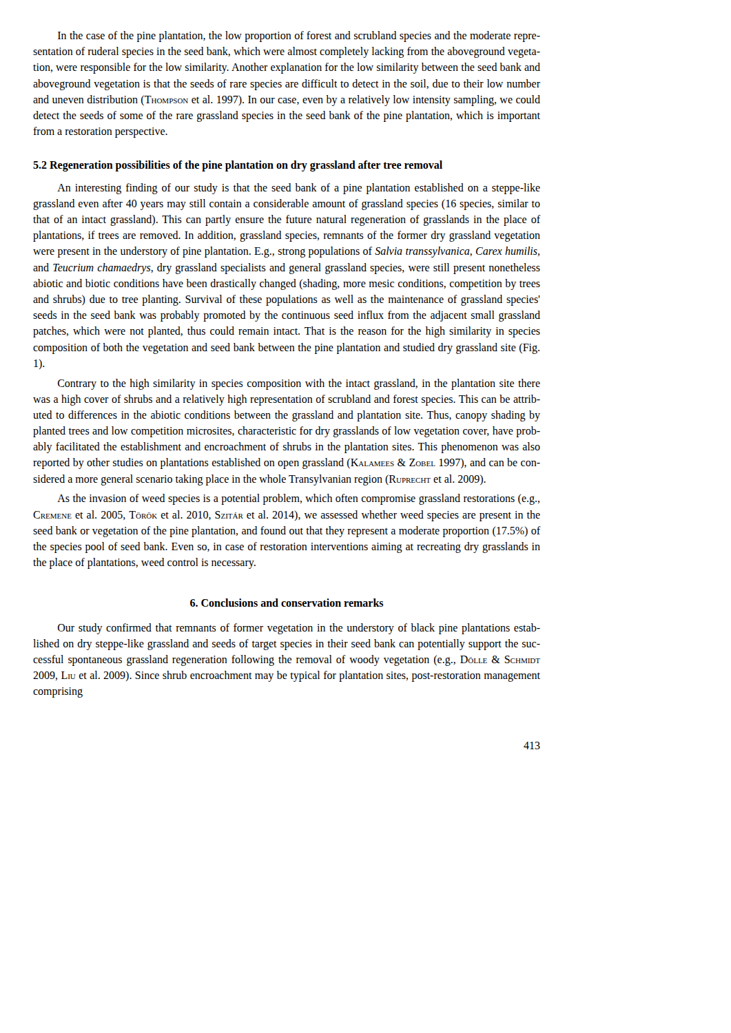In the case of the pine plantation, the low proportion of forest and scrubland species and the moderate representation of ruderal species in the seed bank, which were almost completely lacking from the aboveground vegetation, were responsible for the low similarity. Another explanation for the low similarity between the seed bank and aboveground vegetation is that the seeds of rare species are difficult to detect in the soil, due to their low number and uneven distribution (Thompson et al. 1997). In our case, even by a relatively low intensity sampling, we could detect the seeds of some of the rare grassland species in the seed bank of the pine plantation, which is important from a restoration perspective.
5.2 Regeneration possibilities of the pine plantation on dry grassland after tree removal
An interesting finding of our study is that the seed bank of a pine plantation established on a steppe-like grassland even after 40 years may still contain a considerable amount of grassland species (16 species, similar to that of an intact grassland). This can partly ensure the future natural regeneration of grasslands in the place of plantations, if trees are removed. In addition, grassland species, remnants of the former dry grassland vegetation were present in the understory of pine plantation. E.g., strong populations of Salvia transsylvanica, Carex humilis, and Teucrium chamaedrys, dry grassland specialists and general grassland species, were still present nonetheless abiotic and biotic conditions have been drastically changed (shading, more mesic conditions, competition by trees and shrubs) due to tree planting. Survival of these populations as well as the maintenance of grassland species' seeds in the seed bank was probably promoted by the continuous seed influx from the adjacent small grassland patches, which were not planted, thus could remain intact. That is the reason for the high similarity in species composition of both the vegetation and seed bank between the pine plantation and studied dry grassland site (Fig. 1).
Contrary to the high similarity in species composition with the intact grassland, in the plantation site there was a high cover of shrubs and a relatively high representation of scrubland and forest species. This can be attributed to differences in the abiotic conditions between the grassland and plantation site. Thus, canopy shading by planted trees and low competition microsites, characteristic for dry grasslands of low vegetation cover, have probably facilitated the establishment and encroachment of shrubs in the plantation sites. This phenomenon was also reported by other studies on plantations established on open grassland (Kalamees & Zobel 1997), and can be considered a more general scenario taking place in the whole Transylvanian region (Ruprecht et al. 2009).
As the invasion of weed species is a potential problem, which often compromise grassland restorations (e.g., Cremene et al. 2005, Török et al. 2010, Szitár et al. 2014), we assessed whether weed species are present in the seed bank or vegetation of the pine plantation, and found out that they represent a moderate proportion (17.5%) of the species pool of seed bank. Even so, in case of restoration interventions aiming at recreating dry grasslands in the place of plantations, weed control is necessary.
6. Conclusions and conservation remarks
Our study confirmed that remnants of former vegetation in the understory of black pine plantations established on dry steppe-like grassland and seeds of target species in their seed bank can potentially support the successful spontaneous grassland regeneration following the removal of woody vegetation (e.g., Dölle & Schmidt 2009, Liu et al. 2009). Since shrub encroachment may be typical for plantation sites, post-restoration management comprising
413